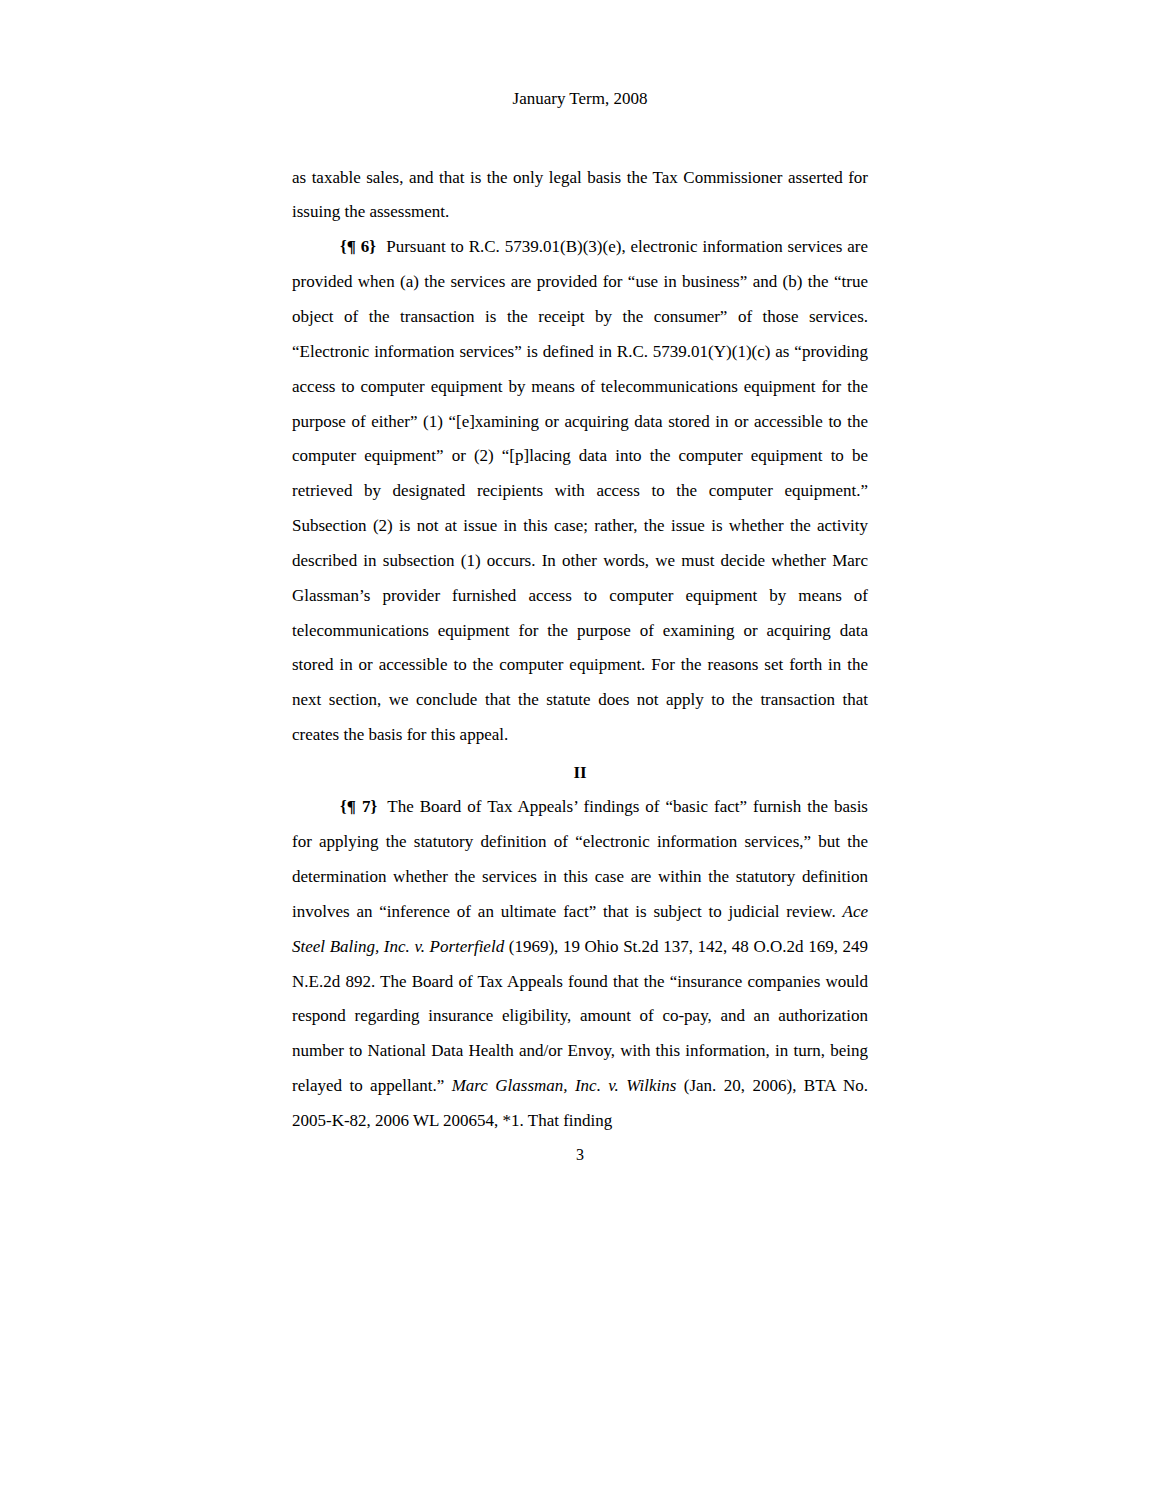January Term, 2008
as taxable sales, and that is the only legal basis the Tax Commissioner asserted for issuing the assessment.
{¶ 6} Pursuant to R.C. 5739.01(B)(3)(e), electronic information services are provided when (a) the services are provided for “use in business” and (b) the “true object of the transaction is the receipt by the consumer” of those services. “Electronic information services” is defined in R.C. 5739.01(Y)(1)(c) as “providing access to computer equipment by means of telecommunications equipment for the purpose of either” (1) “[e]xamining or acquiring data stored in or accessible to the computer equipment” or (2) “[p]lacing data into the computer equipment to be retrieved by designated recipients with access to the computer equipment.” Subsection (2) is not at issue in this case; rather, the issue is whether the activity described in subsection (1) occurs. In other words, we must decide whether Marc Glassman’s provider furnished access to computer equipment by means of telecommunications equipment for the purpose of examining or acquiring data stored in or accessible to the computer equipment. For the reasons set forth in the next section, we conclude that the statute does not apply to the transaction that creates the basis for this appeal.
II
{¶ 7} The Board of Tax Appeals’ findings of “basic fact” furnish the basis for applying the statutory definition of “electronic information services,” but the determination whether the services in this case are within the statutory definition involves an “inference of an ultimate fact” that is subject to judicial review. Ace Steel Baling, Inc. v. Porterfield (1969), 19 Ohio St.2d 137, 142, 48 O.O.2d 169, 249 N.E.2d 892. The Board of Tax Appeals found that the “insurance companies would respond regarding insurance eligibility, amount of co-pay, and an authorization number to National Data Health and/or Envoy, with this information, in turn, being relayed to appellant.” Marc Glassman, Inc. v. Wilkins (Jan. 20, 2006), BTA No. 2005-K-82, 2006 WL 200654, *1. That finding
3